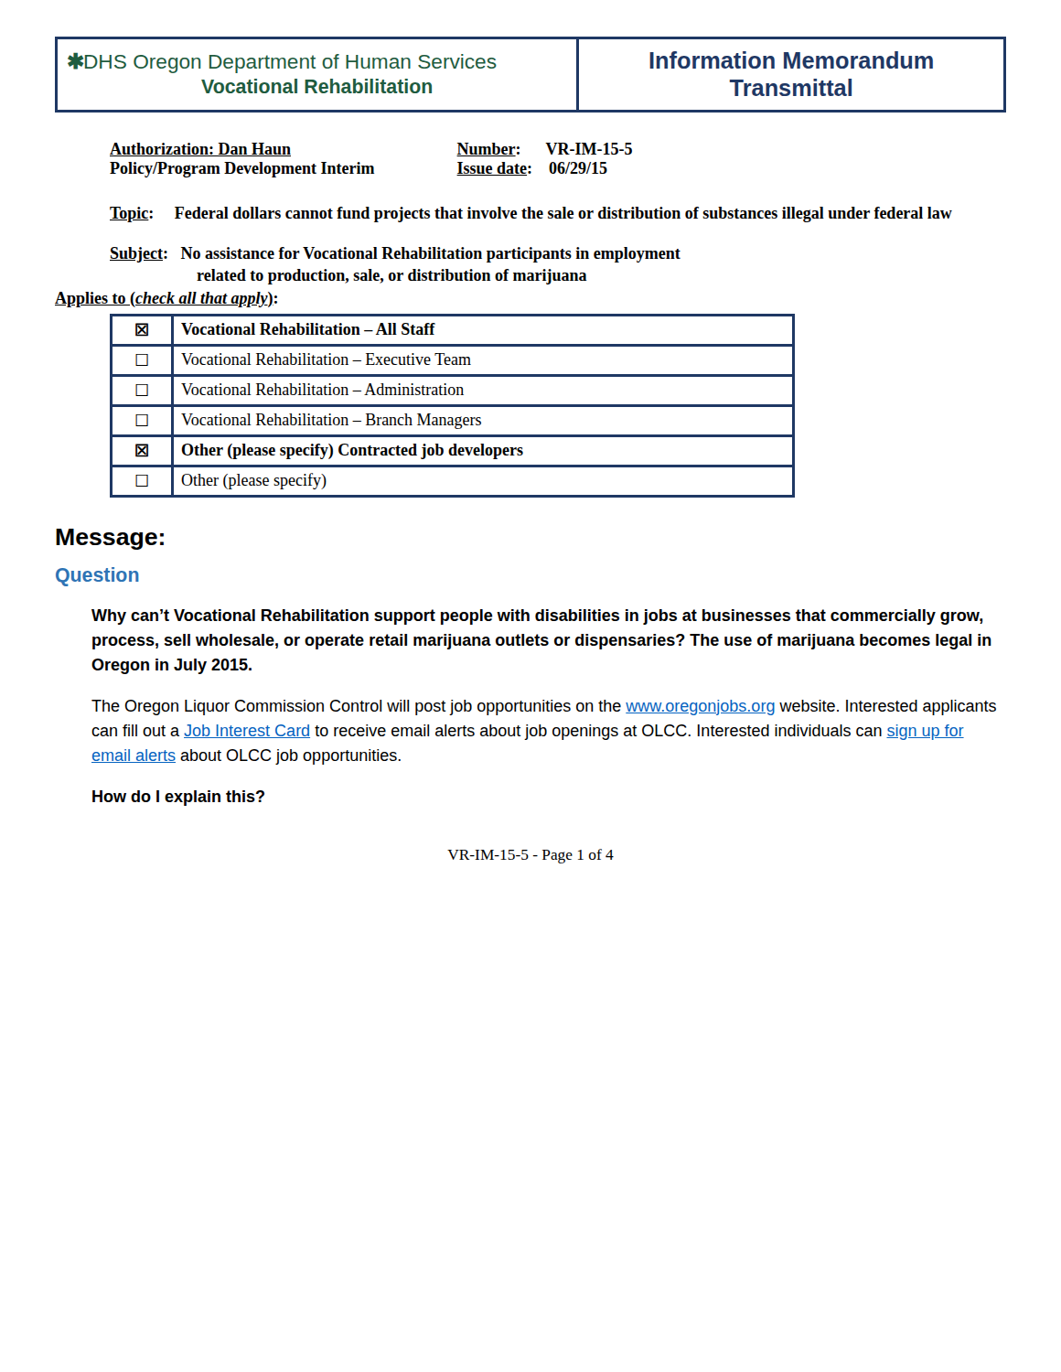| ✱ DHS Oregon Department of Human Services Vocational Rehabilitation | Information Memorandum Transmittal |
| Authorization: Dan Haun Policy/Program Development Interim | Number : VR-IM-15-5 Issue date : 06/29/15 |
Topic: Federal dollars cannot fund projects that involve the sale or distribution of substances illegal under federal law
Subject: No assistance for Vocational Rehabilitation participants in employment
related to production, sale, or distribution of marijuana
Applies to (check all that apply):
| ☒ | Vocational Rehabilitation – All Staff |
| ☐ | Vocational Rehabilitation – Executive Team |
| ☐ | Vocational Rehabilitation – Administration |
| ☐ | Vocational Rehabilitation – Branch Managers |
| ☒ | Other (please specify) Contracted job developers |
| ☐ | Other (please specify) |
Message:
Question
Why can’t Vocational Rehabilitation support people with disabilities in jobs at businesses that commercially grow, process, sell wholesale, or operate retail marijuana outlets or dispensaries? The use of marijuana becomes legal in Oregon in July 2015.
The Oregon Liquor Commission Control will post job opportunities on the www.oregonjobs.org website. Interested applicants can fill out a Job Interest Card to receive email alerts about job openings at OLCC. Interested individuals can sign up for email alerts about OLCC job opportunities.
How do I explain this?
VR-IM-15-5 - Page 1 of 4